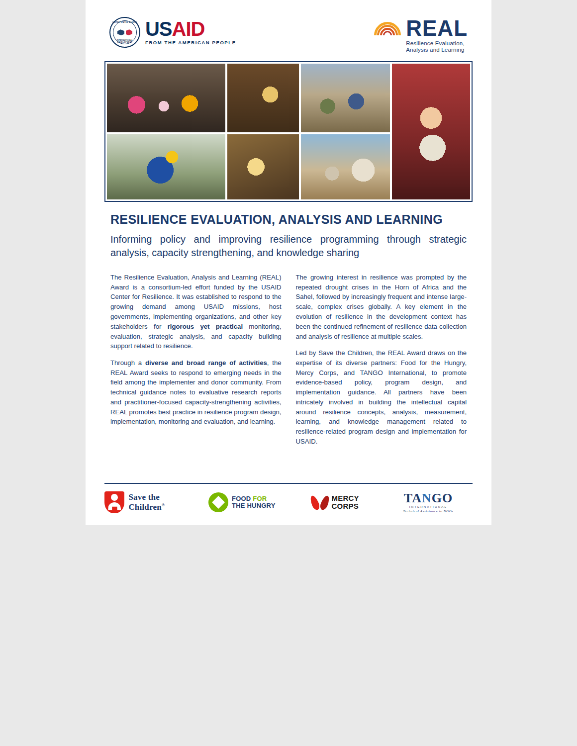UNITED STATES AGENCY
INTERNATIONAL DEVELOPMENT
USAID
FROM THE AMERICAN PEOPLE
REAL
Resilience Evaluation,
Analysis and Learning
Resilience Evaluation, Analysis and Learning
Informing policy and improving resilience programming through strategic analysis, capacity strengthening, and knowledge sharing
The Resilience Evaluation, Analysis and Learning (REAL) Award is a consortium-led effort funded by the USAID Center for Resilience. It was established to respond to the growing demand among USAID missions, host governments, implementing organizations, and other key stakeholders for rigorous yet practical monitoring, evaluation, strategic analysis, and capacity building support related to resilience.
Through a diverse and broad range of activities, the REAL Award seeks to respond to emerging needs in the field among the implementer and donor community. From technical guidance notes to evaluative research reports and practitioner-focused capacity-strengthening activities, REAL promotes best practice in resilience program design, implementation, monitoring and evaluation, and learning.
The growing interest in resilience was prompted by the repeated drought crises in the Horn of Africa and the Sahel, followed by increasingly frequent and intense large-scale, complex crises globally. A key element in the evolution of resilience in the development context has been the continued refinement of resilience data collection and analysis of resilience at multiple scales.
Led by Save the Children, the REAL Award draws on the expertise of its diverse partners: Food for the Hungry, Mercy Corps, and TANGO International, to promote evidence-based policy, program design, and implementation guidance. All partners have been intricately involved in building the intellectual capital around resilience concepts, analysis, measurement, learning, and knowledge management related to resilience-related program design and implementation for USAID.
Save the Children®
FOOD FOR
THE HUNGRY
MERCY
CORPS
TANGO
INTERNATIONAL
Technical Assistance to NGOs